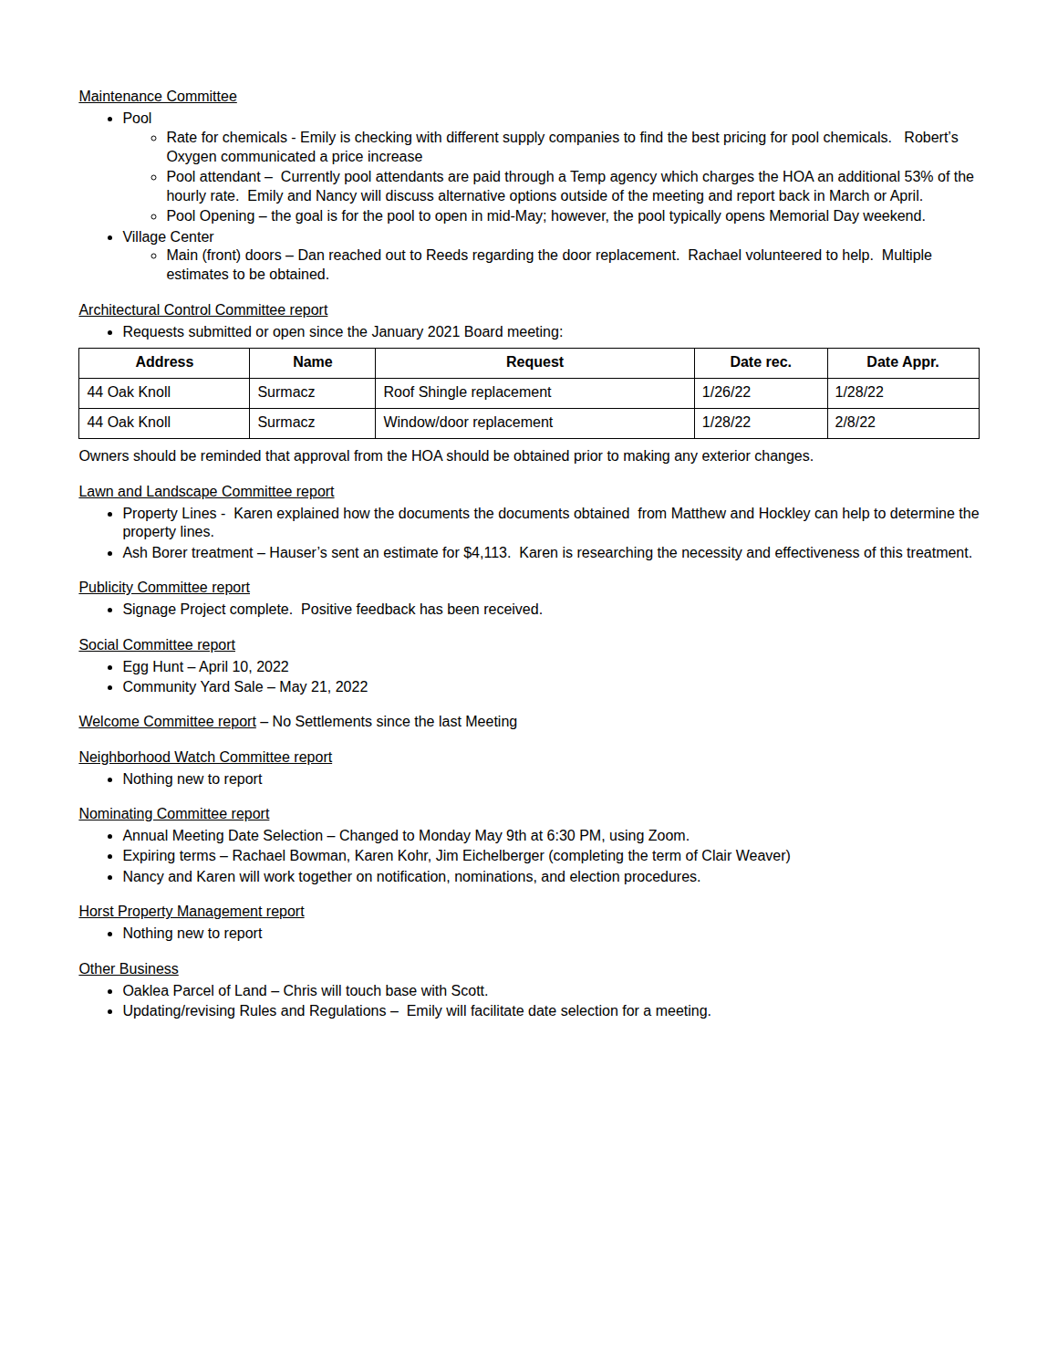Maintenance Committee
Pool
Rate for chemicals - Emily is checking with different supply companies to find the best pricing for pool chemicals. Robert’s Oxygen communicated a price increase
Pool attendant – Currently pool attendants are paid through a Temp agency which charges the HOA an additional 53% of the hourly rate. Emily and Nancy will discuss alternative options outside of the meeting and report back in March or April.
Pool Opening – the goal is for the pool to open in mid-May; however, the pool typically opens Memorial Day weekend.
Village Center
Main (front) doors – Dan reached out to Reeds regarding the door replacement. Rachael volunteered to help. Multiple estimates to be obtained.
Architectural Control Committee report
Requests submitted or open since the January 2021 Board meeting:
| Address | Name | Request | Date rec. | Date Appr. |
| --- | --- | --- | --- | --- |
| 44 Oak Knoll | Surmacz | Roof Shingle replacement | 1/26/22 | 1/28/22 |
| 44 Oak Knoll | Surmacz | Window/door replacement | 1/28/22 | 2/8/22 |
Owners should be reminded that approval from the HOA should be obtained prior to making any exterior changes.
Lawn and Landscape Committee report
Property Lines - Karen explained how the documents the documents obtained from Matthew and Hockley can help to determine the property lines.
Ash Borer treatment – Hauser’s sent an estimate for $4,113. Karen is researching the necessity and effectiveness of this treatment.
Publicity Committee report
Signage Project complete. Positive feedback has been received.
Social Committee report
Egg Hunt – April 10, 2022
Community Yard Sale – May 21, 2022
Welcome Committee report
– No Settlements since the last Meeting
Neighborhood Watch Committee report
Nothing new to report
Nominating Committee report
Annual Meeting Date Selection – Changed to Monday May 9th at 6:30 PM, using Zoom.
Expiring terms – Rachael Bowman, Karen Kohr, Jim Eichelberger (completing the term of Clair Weaver)
Nancy and Karen will work together on notification, nominations, and election procedures.
Horst Property Management report
Nothing new to report
Other Business
Oaklea Parcel of Land – Chris will touch base with Scott.
Updating/revising Rules and Regulations – Emily will facilitate date selection for a meeting.